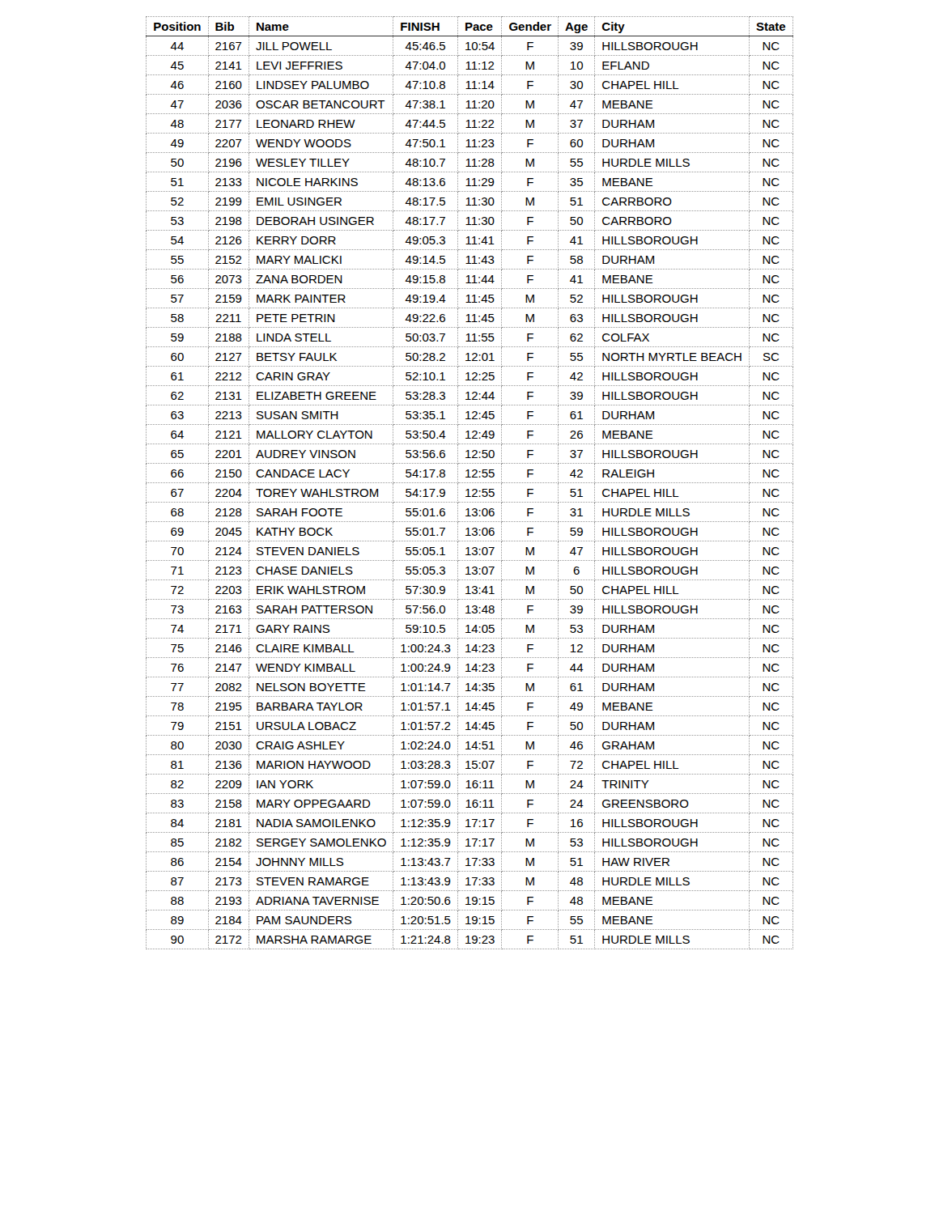Race Results
| Position | Bib | Name | FINISH | Pace | Gender | Age | City | State |
| --- | --- | --- | --- | --- | --- | --- | --- | --- |
| 44 | 2167 | JILL POWELL | 45:46.5 | 10:54 | F | 39 | HILLSBOROUGH | NC |
| 45 | 2141 | LEVI JEFFRIES | 47:04.0 | 11:12 | M | 10 | EFLAND | NC |
| 46 | 2160 | LINDSEY PALUMBO | 47:10.8 | 11:14 | F | 30 | CHAPEL HILL | NC |
| 47 | 2036 | OSCAR BETANCOURT | 47:38.1 | 11:20 | M | 47 | MEBANE | NC |
| 48 | 2177 | LEONARD RHEW | 47:44.5 | 11:22 | M | 37 | DURHAM | NC |
| 49 | 2207 | WENDY WOODS | 47:50.1 | 11:23 | F | 60 | DURHAM | NC |
| 50 | 2196 | WESLEY TILLEY | 48:10.7 | 11:28 | M | 55 | HURDLE MILLS | NC |
| 51 | 2133 | NICOLE HARKINS | 48:13.6 | 11:29 | F | 35 | MEBANE | NC |
| 52 | 2199 | EMIL USINGER | 48:17.5 | 11:30 | M | 51 | CARRBORO | NC |
| 53 | 2198 | DEBORAH USINGER | 48:17.7 | 11:30 | F | 50 | CARRBORO | NC |
| 54 | 2126 | KERRY DORR | 49:05.3 | 11:41 | F | 41 | HILLSBOROUGH | NC |
| 55 | 2152 | MARY MALICKI | 49:14.5 | 11:43 | F | 58 | DURHAM | NC |
| 56 | 2073 | ZANA BORDEN | 49:15.8 | 11:44 | F | 41 | MEBANE | NC |
| 57 | 2159 | MARK PAINTER | 49:19.4 | 11:45 | M | 52 | HILLSBOROUGH | NC |
| 58 | 2211 | PETE PETRIN | 49:22.6 | 11:45 | M | 63 | HILLSBOROUGH | NC |
| 59 | 2188 | LINDA STELL | 50:03.7 | 11:55 | F | 62 | COLFAX | NC |
| 60 | 2127 | BETSY FAULK | 50:28.2 | 12:01 | F | 55 | NORTH MYRTLE BEACH | SC |
| 61 | 2212 | CARIN GRAY | 52:10.1 | 12:25 | F | 42 | HILLSBOROUGH | NC |
| 62 | 2131 | ELIZABETH GREENE | 53:28.3 | 12:44 | F | 39 | HILLSBOROUGH | NC |
| 63 | 2213 | SUSAN SMITH | 53:35.1 | 12:45 | F | 61 | DURHAM | NC |
| 64 | 2121 | MALLORY CLAYTON | 53:50.4 | 12:49 | F | 26 | MEBANE | NC |
| 65 | 2201 | AUDREY VINSON | 53:56.6 | 12:50 | F | 37 | HILLSBOROUGH | NC |
| 66 | 2150 | CANDACE LACY | 54:17.8 | 12:55 | F | 42 | RALEIGH | NC |
| 67 | 2204 | TOREY WAHLSTROM | 54:17.9 | 12:55 | F | 51 | CHAPEL HILL | NC |
| 68 | 2128 | SARAH FOOTE | 55:01.6 | 13:06 | F | 31 | HURDLE MILLS | NC |
| 69 | 2045 | KATHY BOCK | 55:01.7 | 13:06 | F | 59 | HILLSBOROUGH | NC |
| 70 | 2124 | STEVEN DANIELS | 55:05.1 | 13:07 | M | 47 | HILLSBOROUGH | NC |
| 71 | 2123 | CHASE DANIELS | 55:05.3 | 13:07 | M | 6 | HILLSBOROUGH | NC |
| 72 | 2203 | ERIK WAHLSTROM | 57:30.9 | 13:41 | M | 50 | CHAPEL HILL | NC |
| 73 | 2163 | SARAH PATTERSON | 57:56.0 | 13:48 | F | 39 | HILLSBOROUGH | NC |
| 74 | 2171 | GARY RAINS | 59:10.5 | 14:05 | M | 53 | DURHAM | NC |
| 75 | 2146 | CLAIRE KIMBALL | 1:00:24.3 | 14:23 | F | 12 | DURHAM | NC |
| 76 | 2147 | WENDY KIMBALL | 1:00:24.9 | 14:23 | F | 44 | DURHAM | NC |
| 77 | 2082 | NELSON BOYETTE | 1:01:14.7 | 14:35 | M | 61 | DURHAM | NC |
| 78 | 2195 | BARBARA TAYLOR | 1:01:57.1 | 14:45 | F | 49 | MEBANE | NC |
| 79 | 2151 | URSULA LOBACZ | 1:01:57.2 | 14:45 | F | 50 | DURHAM | NC |
| 80 | 2030 | CRAIG ASHLEY | 1:02:24.0 | 14:51 | M | 46 | GRAHAM | NC |
| 81 | 2136 | MARION HAYWOOD | 1:03:28.3 | 15:07 | F | 72 | CHAPEL HILL | NC |
| 82 | 2209 | IAN YORK | 1:07:59.0 | 16:11 | M | 24 | TRINITY | NC |
| 83 | 2158 | MARY OPPEGAARD | 1:07:59.0 | 16:11 | F | 24 | GREENSBORO | NC |
| 84 | 2181 | NADIA SAMOILENKO | 1:12:35.9 | 17:17 | F | 16 | HILLSBOROUGH | NC |
| 85 | 2182 | SERGEY SAMOLENKO | 1:12:35.9 | 17:17 | M | 53 | HILLSBOROUGH | NC |
| 86 | 2154 | JOHNNY MILLS | 1:13:43.7 | 17:33 | M | 51 | HAW RIVER | NC |
| 87 | 2173 | STEVEN RAMARGE | 1:13:43.9 | 17:33 | M | 48 | HURDLE MILLS | NC |
| 88 | 2193 | ADRIANA TAVERNISE | 1:20:50.6 | 19:15 | F | 48 | MEBANE | NC |
| 89 | 2184 | PAM SAUNDERS | 1:20:51.5 | 19:15 | F | 55 | MEBANE | NC |
| 90 | 2172 | MARSHA RAMARGE | 1:21:24.8 | 19:23 | F | 51 | HURDLE MILLS | NC |